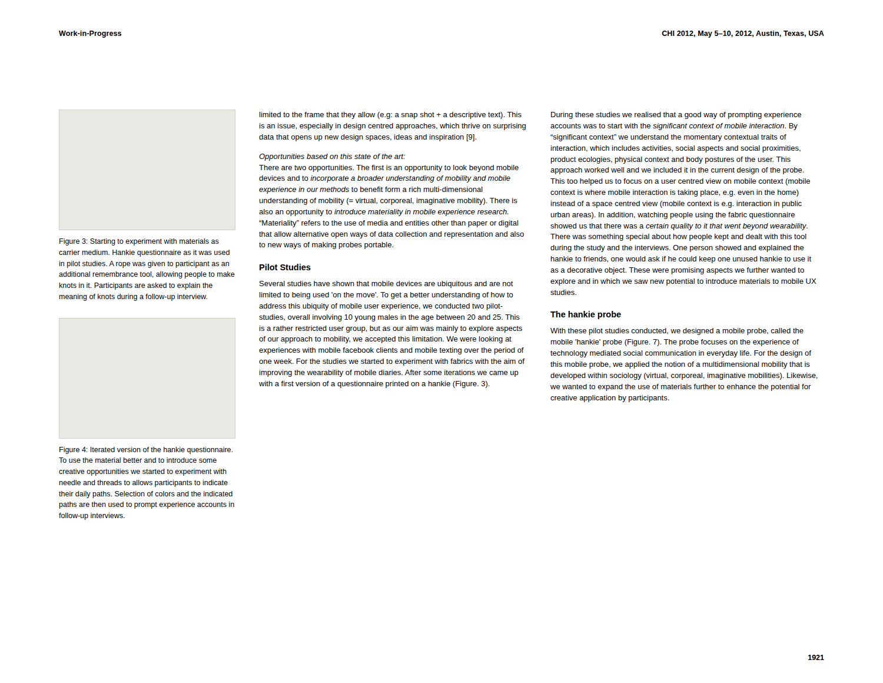Work-in-Progress
CHI 2012, May 5–10, 2012, Austin, Texas, USA
Figure 3: Starting to experiment with materials as carrier medium. Hankie questionnaire as it was used in pilot studies. A rope was given to participant as an additional remembrance tool, allowing people to make knots in it. Participants are asked to explain the meaning of knots during a follow-up interview.
Figure 4: Iterated version of the hankie questionnaire. To use the material better and to introduce some creative opportunities we started to experiment with needle and threads to allows participants to indicate their daily paths. Selection of colors and the indicated paths are then used to prompt experience accounts in follow-up interviews.
limited to the frame that they allow (e.g: a snap shot + a descriptive text). This is an issue, especially in design centred approaches, which thrive on surprising data that opens up new design spaces, ideas and inspiration [9].
Opportunities based on this state of the art:
There are two opportunities. The first is an opportunity to look beyond mobile devices and to incorporate a broader understanding of mobility and mobile experience in our methods to benefit form a rich multi-dimensional understanding of mobility (= virtual, corporeal, imaginative mobility). There is also an opportunity to introduce materiality in mobile experience research. “Materiality” refers to the use of media and entities other than paper or digital that allow alternative open ways of data collection and representation and also to new ways of making probes portable.
Pilot Studies
Several studies have shown that mobile devices are ubiquitous and are not limited to being used 'on the move'. To get a better understanding of how to address this ubiquity of mobile user experience, we conducted two pilot-studies, overall involving 10 young males in the age between 20 and 25. This is a rather restricted user group, but as our aim was mainly to explore aspects of our approach to mobility, we accepted this limitation. We were looking at experiences with mobile facebook clients and mobile texting over the period of one week. For the studies we started to experiment with fabrics with the aim of improving the wearability of mobile diaries. After some iterations we came up with a first version of a questionnaire printed on a hankie (Figure. 3).
During these studies we realised that a good way of prompting experience accounts was to start with the significant context of mobile interaction. By “significant context” we understand the momentary contextual traits of interaction, which includes activities, social aspects and social proximities, product ecologies, physical context and body postures of the user. This approach worked well and we included it in the current design of the probe. This too helped us to focus on a user centred view on mobile context (mobile context is where mobile interaction is taking place, e.g. even in the home) instead of a space centred view (mobile context is e.g. interaction in public urban areas). In addition, watching people using the fabric questionnaire showed us that there was a certain quality to it that went beyond wearability. There was something special about how people kept and dealt with this tool during the study and the interviews. One person showed and explained the hankie to friends, one would ask if he could keep one unused hankie to use it as a decorative object. These were promising aspects we further wanted to explore and in which we saw new potential to introduce materials to mobile UX studies.
The hankie probe
With these pilot studies conducted, we designed a mobile probe, called the mobile 'hankie' probe (Figure. 7). The probe focuses on the experience of technology mediated social communication in everyday life. For the design of this mobile probe, we applied the notion of a multidimensional mobility that is developed within sociology (virtual, corporeal, imaginative mobilities). Likewise, we wanted to expand the use of materials further to enhance the potential for creative application by participants.
1921